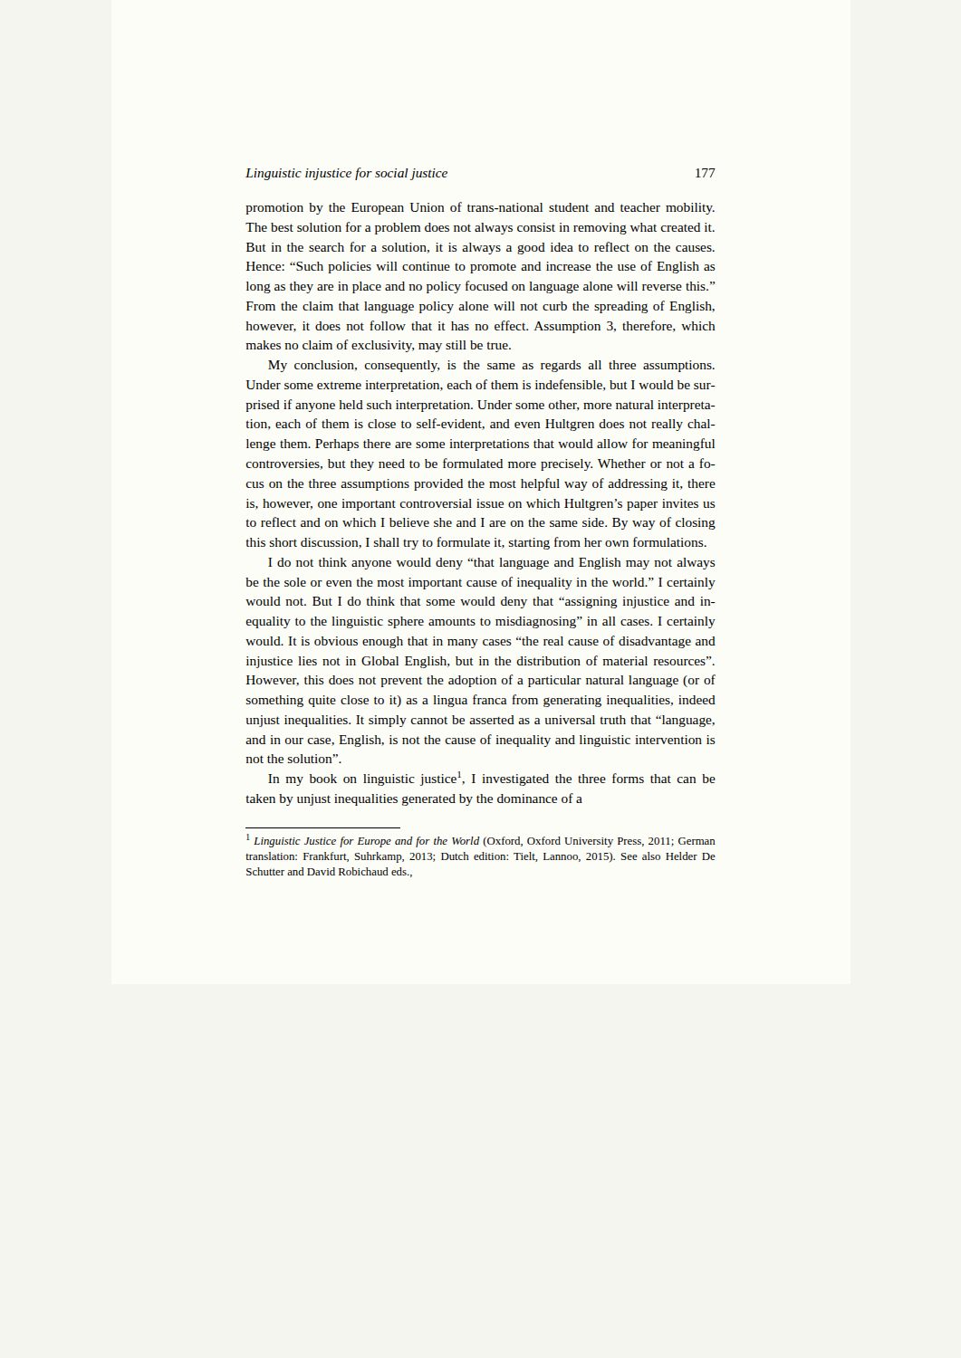Linguistic injustice for social justice 177
promotion by the European Union of trans-national student and teacher mobility. The best solution for a problem does not always consist in removing what created it. But in the search for a solution, it is always a good idea to reflect on the causes. Hence: “Such policies will continue to promote and increase the use of English as long as they are in place and no policy focused on language alone will reverse this.” From the claim that language policy alone will not curb the spreading of English, however, it does not follow that it has no effect. Assumption 3, therefore, which makes no claim of exclusivity, may still be true.
My conclusion, consequently, is the same as regards all three assumptions. Under some extreme interpretation, each of them is indefensible, but I would be surprised if anyone held such interpretation. Under some other, more natural interpretation, each of them is close to self-evident, and even Hultgren does not really challenge them. Perhaps there are some interpretations that would allow for meaningful controversies, but they need to be formulated more precisely. Whether or not a focus on the three assumptions provided the most helpful way of addressing it, there is, however, one important controversial issue on which Hultgren’s paper invites us to reflect and on which I believe she and I are on the same side. By way of closing this short discussion, I shall try to formulate it, starting from her own formulations.
I do not think anyone would deny “that language and English may not always be the sole or even the most important cause of inequality in the world.” I certainly would not. But I do think that some would deny that “assigning injustice and inequality to the linguistic sphere amounts to misdiagnosing” in all cases. I certainly would. It is obvious enough that in many cases “the real cause of disadvantage and injustice lies not in Global English, but in the distribution of material resources”. However, this does not prevent the adoption of a particular natural language (or of something quite close to it) as a lingua franca from generating inequalities, indeed unjust inequalities. It simply cannot be asserted as a universal truth that “language, and in our case, English, is not the cause of inequality and linguistic intervention is not the solution”.
In my book on linguistic justice1, I investigated the three forms that can be taken by unjust inequalities generated by the dominance of a
1 Linguistic Justice for Europe and for the World (Oxford, Oxford University Press, 2011; German translation: Frankfurt, Suhrkamp, 2013; Dutch edition: Tielt, Lannoo, 2015). See also Helder De Schutter and David Robichaud eds.,